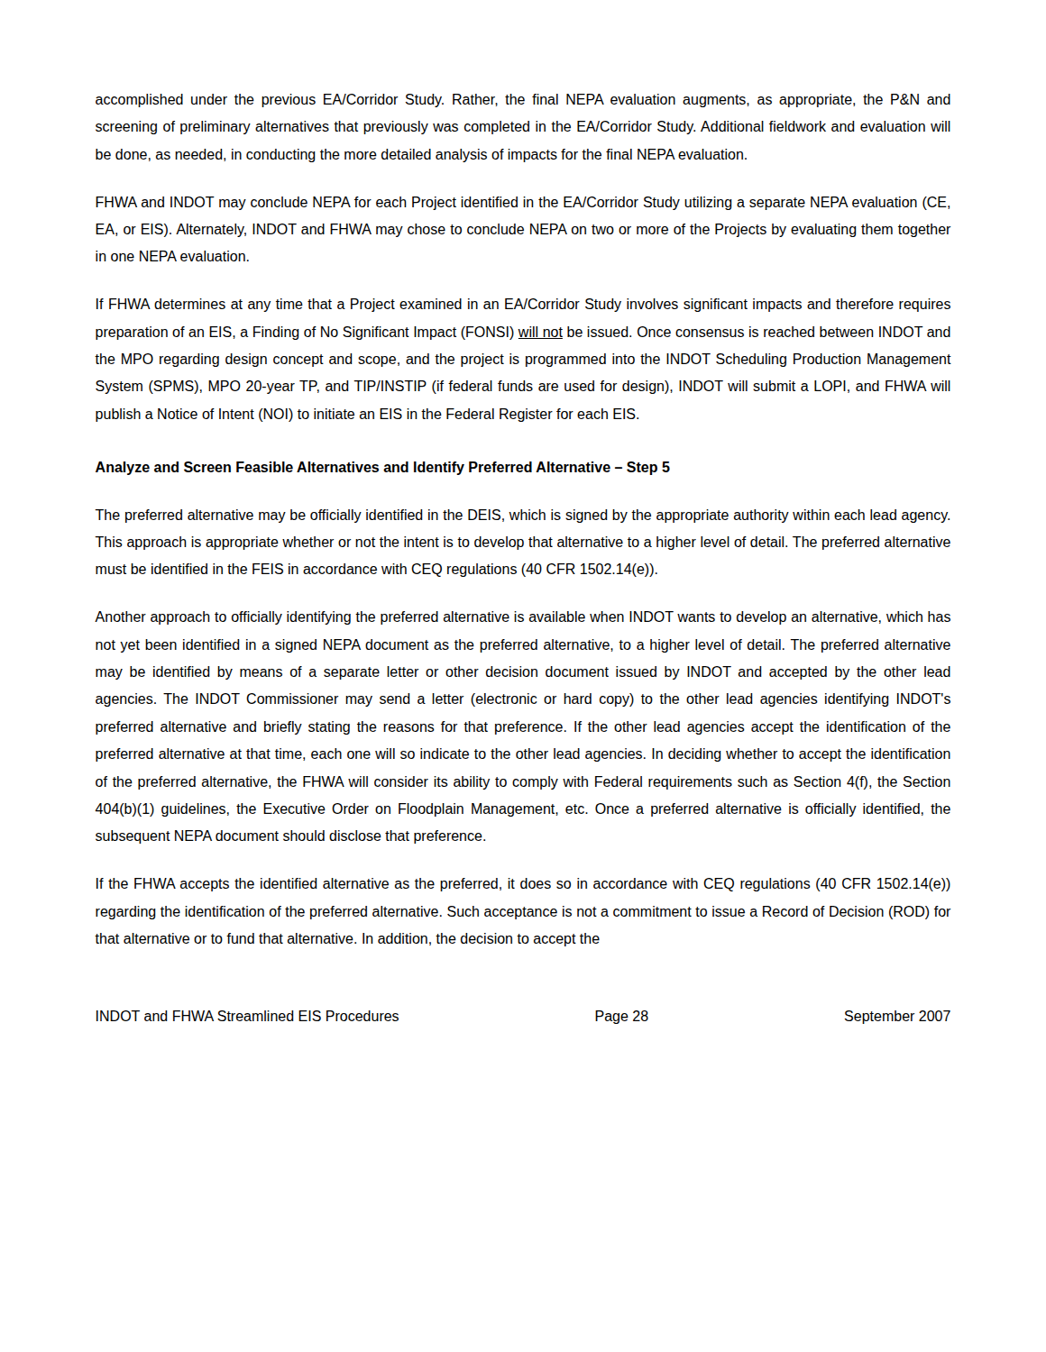accomplished under the previous EA/Corridor Study. Rather, the final NEPA evaluation augments, as appropriate, the P&N and screening of preliminary alternatives that previously was completed in the EA/Corridor Study. Additional fieldwork and evaluation will be done, as needed, in conducting the more detailed analysis of impacts for the final NEPA evaluation.
FHWA and INDOT may conclude NEPA for each Project identified in the EA/Corridor Study utilizing a separate NEPA evaluation (CE, EA, or EIS). Alternately, INDOT and FHWA may chose to conclude NEPA on two or more of the Projects by evaluating them together in one NEPA evaluation.
If FHWA determines at any time that a Project examined in an EA/Corridor Study involves significant impacts and therefore requires preparation of an EIS, a Finding of No Significant Impact (FONSI) will not be issued. Once consensus is reached between INDOT and the MPO regarding design concept and scope, and the project is programmed into the INDOT Scheduling Production Management System (SPMS), MPO 20-year TP, and TIP/INSTIP (if federal funds are used for design), INDOT will submit a LOPI, and FHWA will publish a Notice of Intent (NOI) to initiate an EIS in the Federal Register for each EIS.
Analyze and Screen Feasible Alternatives and Identify Preferred Alternative – Step 5
The preferred alternative may be officially identified in the DEIS, which is signed by the appropriate authority within each lead agency. This approach is appropriate whether or not the intent is to develop that alternative to a higher level of detail. The preferred alternative must be identified in the FEIS in accordance with CEQ regulations (40 CFR 1502.14(e)).
Another approach to officially identifying the preferred alternative is available when INDOT wants to develop an alternative, which has not yet been identified in a signed NEPA document as the preferred alternative, to a higher level of detail. The preferred alternative may be identified by means of a separate letter or other decision document issued by INDOT and accepted by the other lead agencies. The INDOT Commissioner may send a letter (electronic or hard copy) to the other lead agencies identifying INDOT's preferred alternative and briefly stating the reasons for that preference. If the other lead agencies accept the identification of the preferred alternative at that time, each one will so indicate to the other lead agencies. In deciding whether to accept the identification of the preferred alternative, the FHWA will consider its ability to comply with Federal requirements such as Section 4(f), the Section 404(b)(1) guidelines, the Executive Order on Floodplain Management, etc. Once a preferred alternative is officially identified, the subsequent NEPA document should disclose that preference.
If the FHWA accepts the identified alternative as the preferred, it does so in accordance with CEQ regulations (40 CFR 1502.14(e)) regarding the identification of the preferred alternative. Such acceptance is not a commitment to issue a Record of Decision (ROD) for that alternative or to fund that alternative. In addition, the decision to accept the
INDOT and FHWA Streamlined EIS Procedures Page 28 September 2007